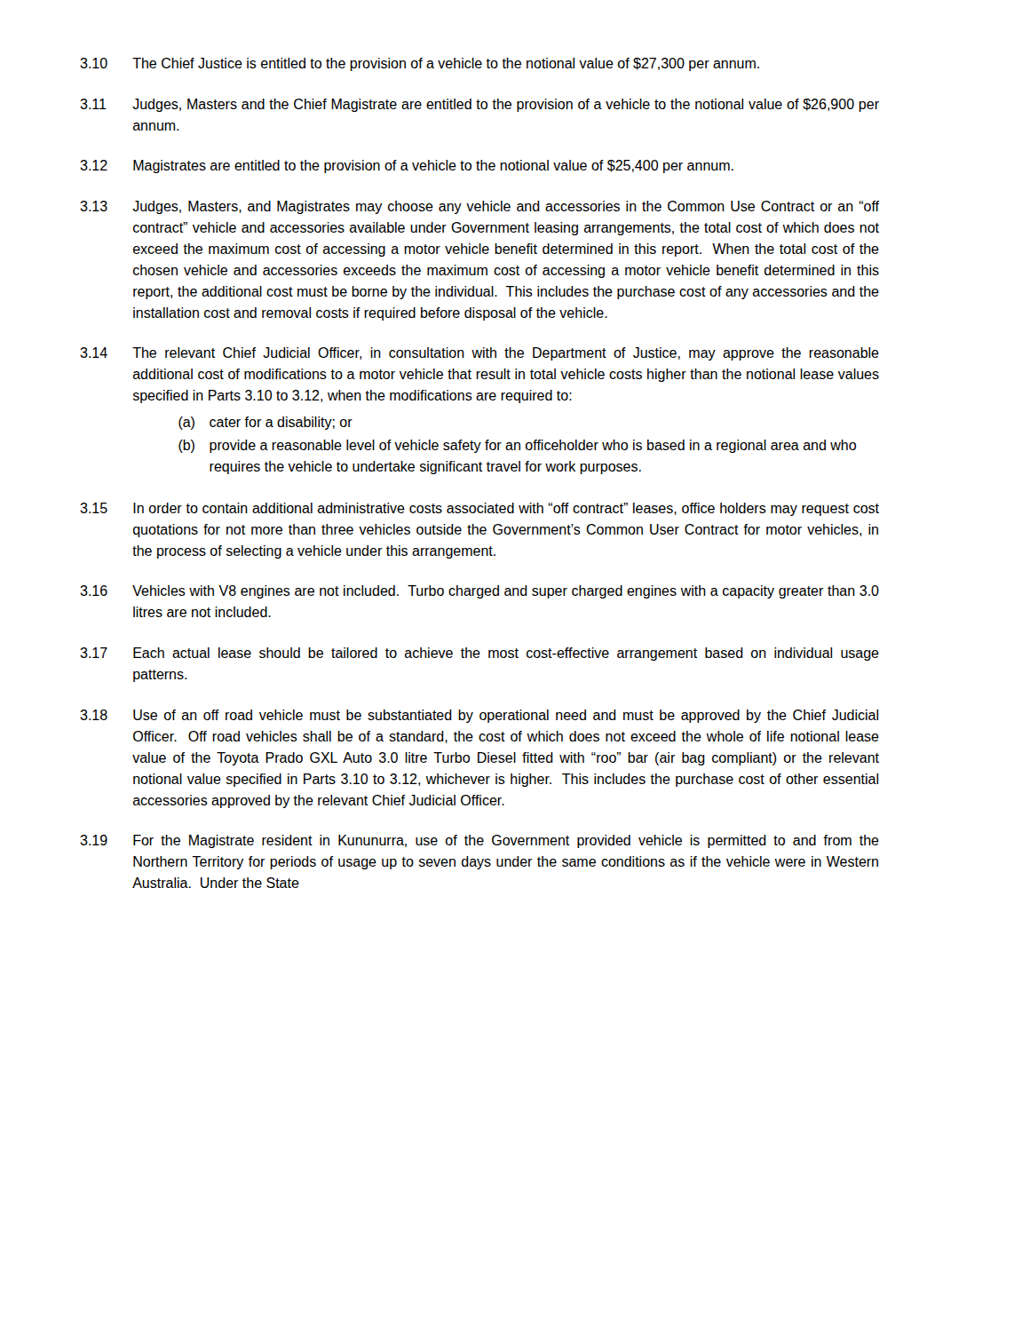3.10
The Chief Justice is entitled to the provision of a vehicle to the notional value of $27,300 per annum.
3.11
Judges, Masters and the Chief Magistrate are entitled to the provision of a vehicle to the notional value of $26,900 per annum.
3.12
Magistrates are entitled to the provision of a vehicle to the notional value of $25,400 per annum.
3.13
Judges, Masters, and Magistrates may choose any vehicle and accessories in the Common Use Contract or an “off contract” vehicle and accessories available under Government leasing arrangements, the total cost of which does not exceed the maximum cost of accessing a motor vehicle benefit determined in this report. When the total cost of the chosen vehicle and accessories exceeds the maximum cost of accessing a motor vehicle benefit determined in this report, the additional cost must be borne by the individual. This includes the purchase cost of any accessories and the installation cost and removal costs if required before disposal of the vehicle.
3.14
The relevant Chief Judicial Officer, in consultation with the Department of Justice, may approve the reasonable additional cost of modifications to a motor vehicle that result in total vehicle costs higher than the notional lease values specified in Parts 3.10 to 3.12, when the modifications are required to:
(a) cater for a disability; or
(b) provide a reasonable level of vehicle safety for an officeholder who is based in a regional area and who requires the vehicle to undertake significant travel for work purposes.
3.15
In order to contain additional administrative costs associated with “off contract” leases, office holders may request cost quotations for not more than three vehicles outside the Government’s Common User Contract for motor vehicles, in the process of selecting a vehicle under this arrangement.
3.16
Vehicles with V8 engines are not included. Turbo charged and super charged engines with a capacity greater than 3.0 litres are not included.
3.17
Each actual lease should be tailored to achieve the most cost-effective arrangement based on individual usage patterns.
3.18
Use of an off road vehicle must be substantiated by operational need and must be approved by the Chief Judicial Officer. Off road vehicles shall be of a standard, the cost of which does not exceed the whole of life notional lease value of the Toyota Prado GXL Auto 3.0 litre Turbo Diesel fitted with “roo” bar (air bag compliant) or the relevant notional value specified in Parts 3.10 to 3.12, whichever is higher. This includes the purchase cost of other essential accessories approved by the relevant Chief Judicial Officer.
3.19
For the Magistrate resident in Kununurra, use of the Government provided vehicle is permitted to and from the Northern Territory for periods of usage up to seven days under the same conditions as if the vehicle were in Western Australia. Under the State